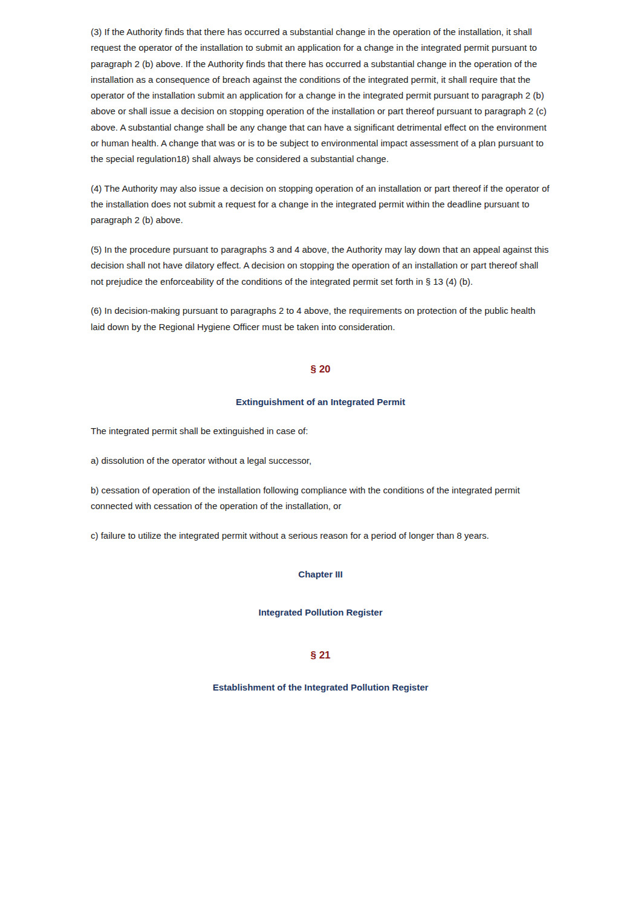(3) If the Authority finds that there has occurred a substantial change in the operation of the installation, it shall request the operator of the installation to submit an application for a change in the integrated permit pursuant to paragraph 2 (b) above. If the Authority finds that there has occurred a substantial change in the operation of the installation as a consequence of breach against the conditions of the integrated permit, it shall require that the operator of the installation submit an application for a change in the integrated permit pursuant to paragraph 2 (b) above or shall issue a decision on stopping operation of the installation or part thereof pursuant to paragraph 2 (c) above. A substantial change shall be any change that can have a significant detrimental effect on the environment or human health. A change that was or is to be subject to environmental impact assessment of a plan pursuant to the special regulation18) shall always be considered a substantial change.
(4) The Authority may also issue a decision on stopping operation of an installation or part thereof if the operator of the installation does not submit a request for a change in the integrated permit within the deadline pursuant to paragraph 2 (b) above.
(5) In the procedure pursuant to paragraphs 3 and 4 above, the Authority may lay down that an appeal against this decision shall not have dilatory effect. A decision on stopping the operation of an installation or part thereof shall not prejudice the enforceability of the conditions of the integrated permit set forth in § 13 (4) (b).
(6) In decision-making pursuant to paragraphs 2 to 4 above, the requirements on protection of the public health laid down by the Regional Hygiene Officer must be taken into consideration.
§ 20
Extinguishment of an Integrated Permit
The integrated permit shall be extinguished in case of:
a) dissolution of the operator without a legal successor,
b) cessation of operation of the installation following compliance with the conditions of the integrated permit connected with cessation of the operation of the installation, or
c) failure to utilize the integrated permit without a serious reason for a period of longer than 8 years.
Chapter III
Integrated Pollution Register
§ 21
Establishment of the Integrated Pollution Register